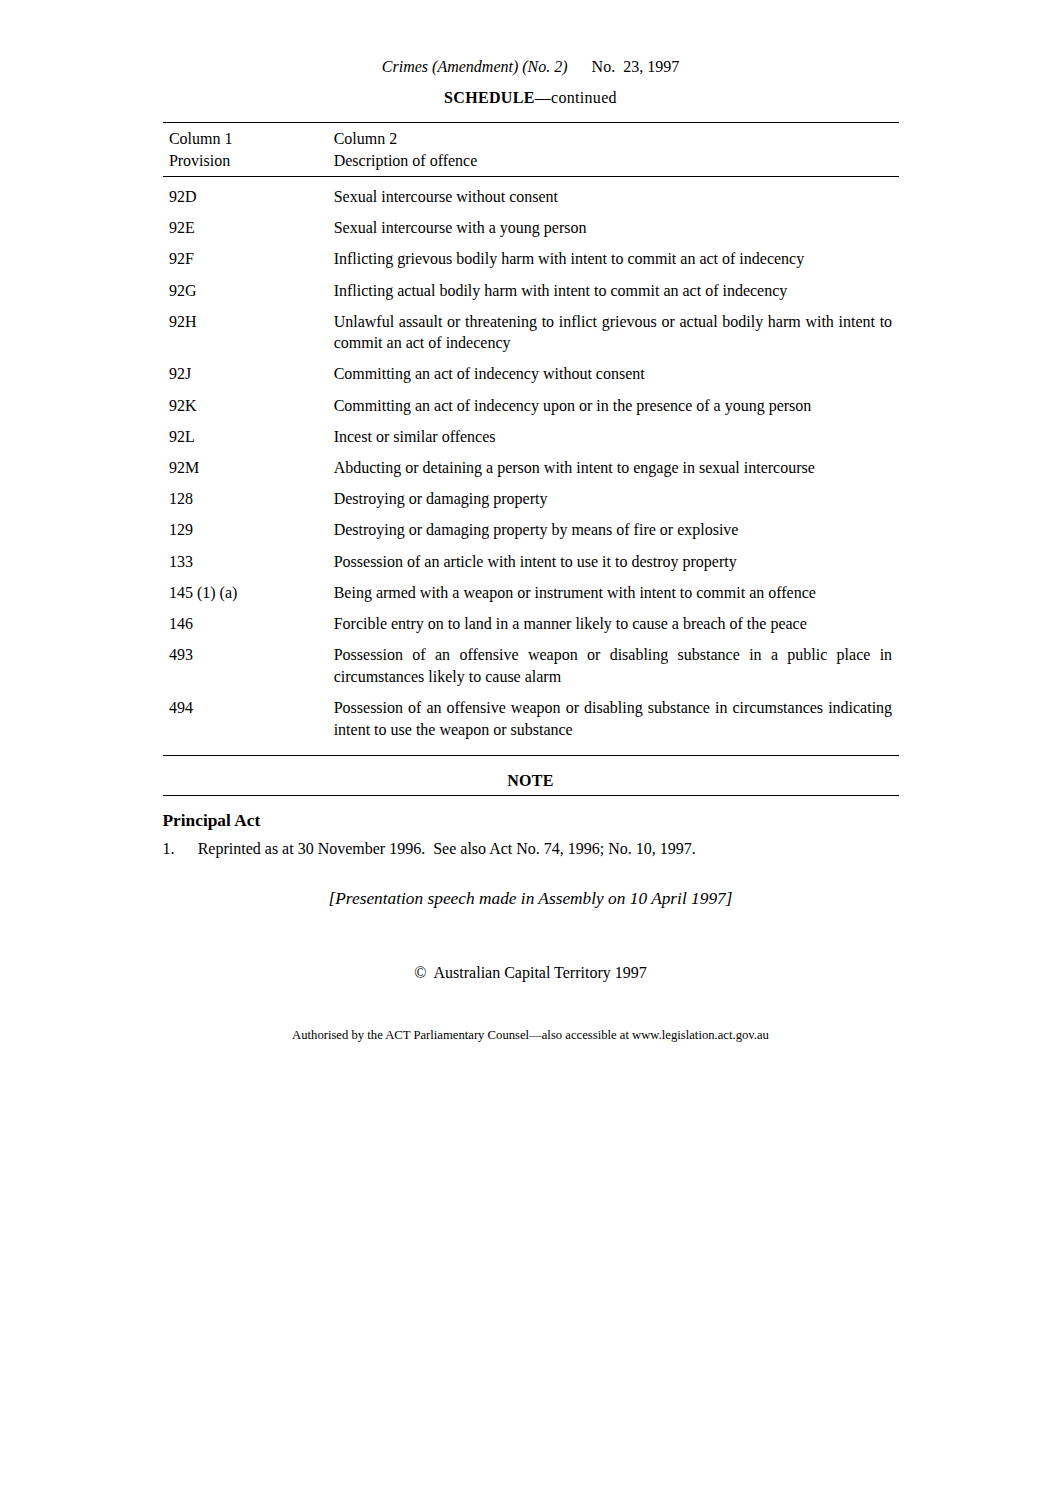Crimes (Amendment) (No. 2)No. 23, 1997
SCHEDULE—continued
| Column 1 | Column 2 |
| --- | --- |
| Provision | Description of offence |
| 92D | Sexual intercourse without consent |
| 92E | Sexual intercourse with a young person |
| 92F | Inflicting grievous bodily harm with intent to commit an act of indecency |
| 92G | Inflicting actual bodily harm with intent to commit an act of indecency |
| 92H | Unlawful assault or threatening to inflict grievous or actual bodily harm with intent to commit an act of indecency |
| 92J | Committing an act of indecency without consent |
| 92K | Committing an act of indecency upon or in the presence of a young person |
| 92L | Incest or similar offences |
| 92M | Abducting or detaining a person with intent to engage in sexual intercourse |
| 128 | Destroying or damaging property |
| 129 | Destroying or damaging property by means of fire or explosive |
| 133 | Possession of an article with intent to use it to destroy property |
| 145 (1) (a) | Being armed with a weapon or instrument with intent to commit an offence |
| 146 | Forcible entry on to land in a manner likely to cause a breach of the peace |
| 493 | Possession of an offensive weapon or disabling substance in a public place in circumstances likely to cause alarm |
| 494 | Possession of an offensive weapon or disabling substance in circumstances indicating intent to use the weapon or substance |
NOTE
Principal Act
1. Reprinted as at 30 November 1996. See also Act No. 74, 1996; No. 10, 1997.
[Presentation speech made in Assembly on 10 April 1997]
© Australian Capital Territory 1997
Authorised by the ACT Parliamentary Counsel—also accessible at www.legislation.act.gov.au